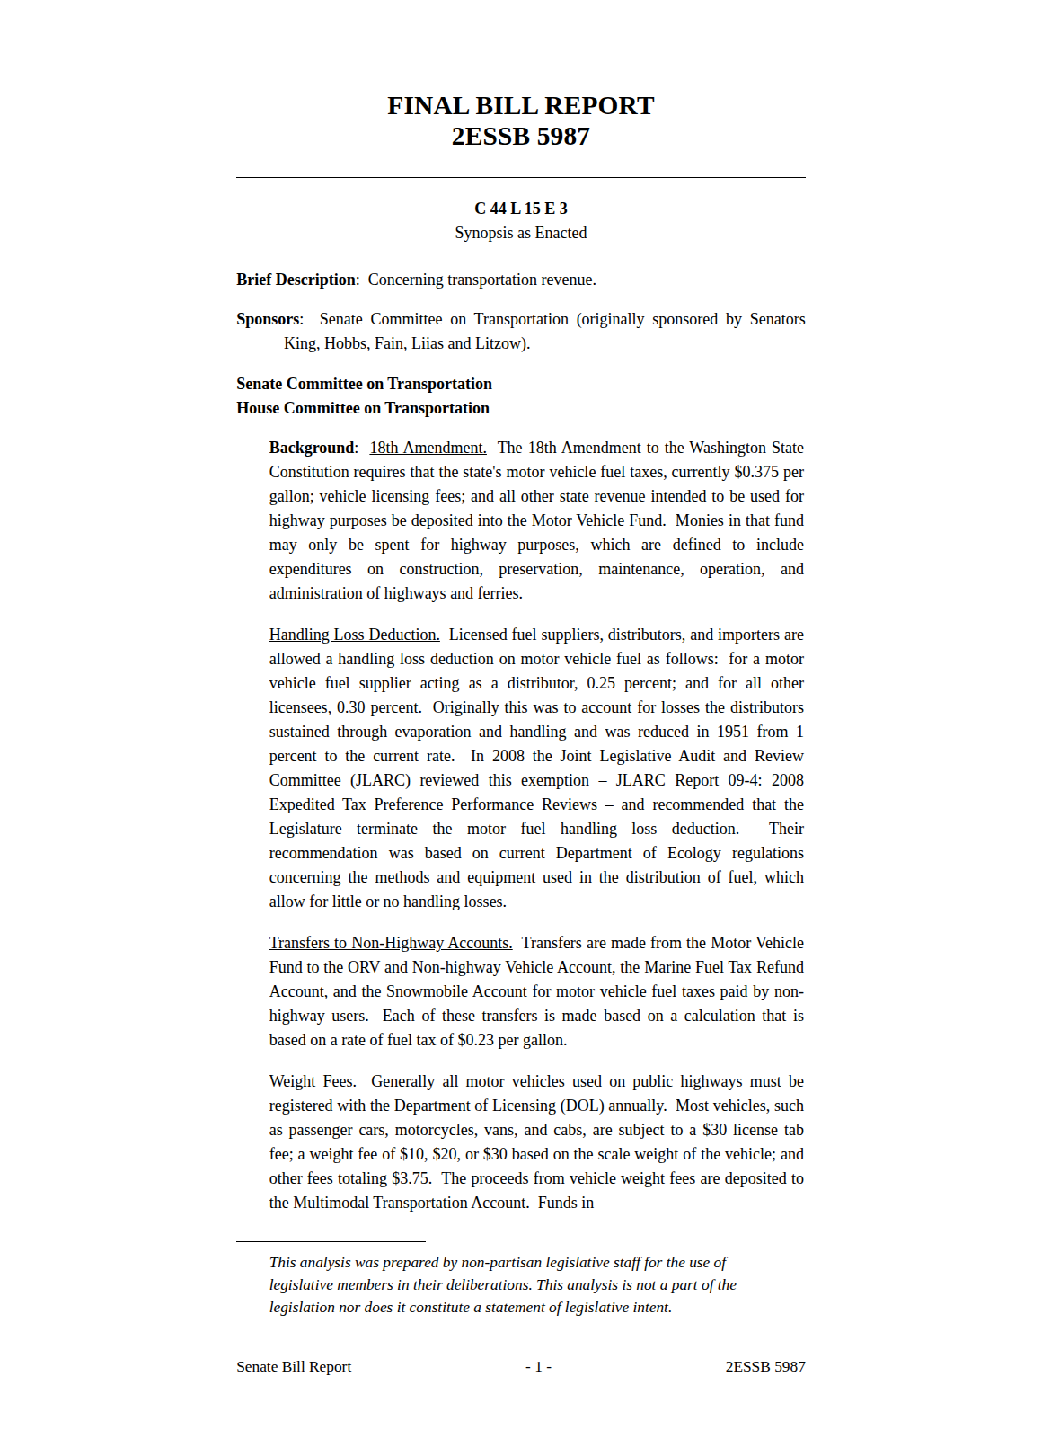FINAL BILL REPORT
2ESSB 5987
C 44 L 15 E 3
Synopsis as Enacted
Brief Description: Concerning transportation revenue.
Sponsors: Senate Committee on Transportation (originally sponsored by Senators King, Hobbs, Fain, Liias and Litzow).
Senate Committee on Transportation
House Committee on Transportation
Background: 18th Amendment. The 18th Amendment to the Washington State Constitution requires that the state's motor vehicle fuel taxes, currently $0.375 per gallon; vehicle licensing fees; and all other state revenue intended to be used for highway purposes be deposited into the Motor Vehicle Fund. Monies in that fund may only be spent for highway purposes, which are defined to include expenditures on construction, preservation, maintenance, operation, and administration of highways and ferries.
Handling Loss Deduction. Licensed fuel suppliers, distributors, and importers are allowed a handling loss deduction on motor vehicle fuel as follows: for a motor vehicle fuel supplier acting as a distributor, 0.25 percent; and for all other licensees, 0.30 percent. Originally this was to account for losses the distributors sustained through evaporation and handling and was reduced in 1951 from 1 percent to the current rate. In 2008 the Joint Legislative Audit and Review Committee (JLARC) reviewed this exemption – JLARC Report 09-4: 2008 Expedited Tax Preference Performance Reviews – and recommended that the Legislature terminate the motor fuel handling loss deduction. Their recommendation was based on current Department of Ecology regulations concerning the methods and equipment used in the distribution of fuel, which allow for little or no handling losses.
Transfers to Non-Highway Accounts. Transfers are made from the Motor Vehicle Fund to the ORV and Non-highway Vehicle Account, the Marine Fuel Tax Refund Account, and the Snowmobile Account for motor vehicle fuel taxes paid by non-highway users. Each of these transfers is made based on a calculation that is based on a rate of fuel tax of $0.23 per gallon.
Weight Fees. Generally all motor vehicles used on public highways must be registered with the Department of Licensing (DOL) annually. Most vehicles, such as passenger cars, motorcycles, vans, and cabs, are subject to a $30 license tab fee; a weight fee of $10, $20, or $30 based on the scale weight of the vehicle; and other fees totaling $3.75. The proceeds from vehicle weight fees are deposited to the Multimodal Transportation Account. Funds in
This analysis was prepared by non-partisan legislative staff for the use of legislative members in their deliberations. This analysis is not a part of the legislation nor does it constitute a statement of legislative intent.
Senate Bill Report
- 1 -
2ESSB 5987